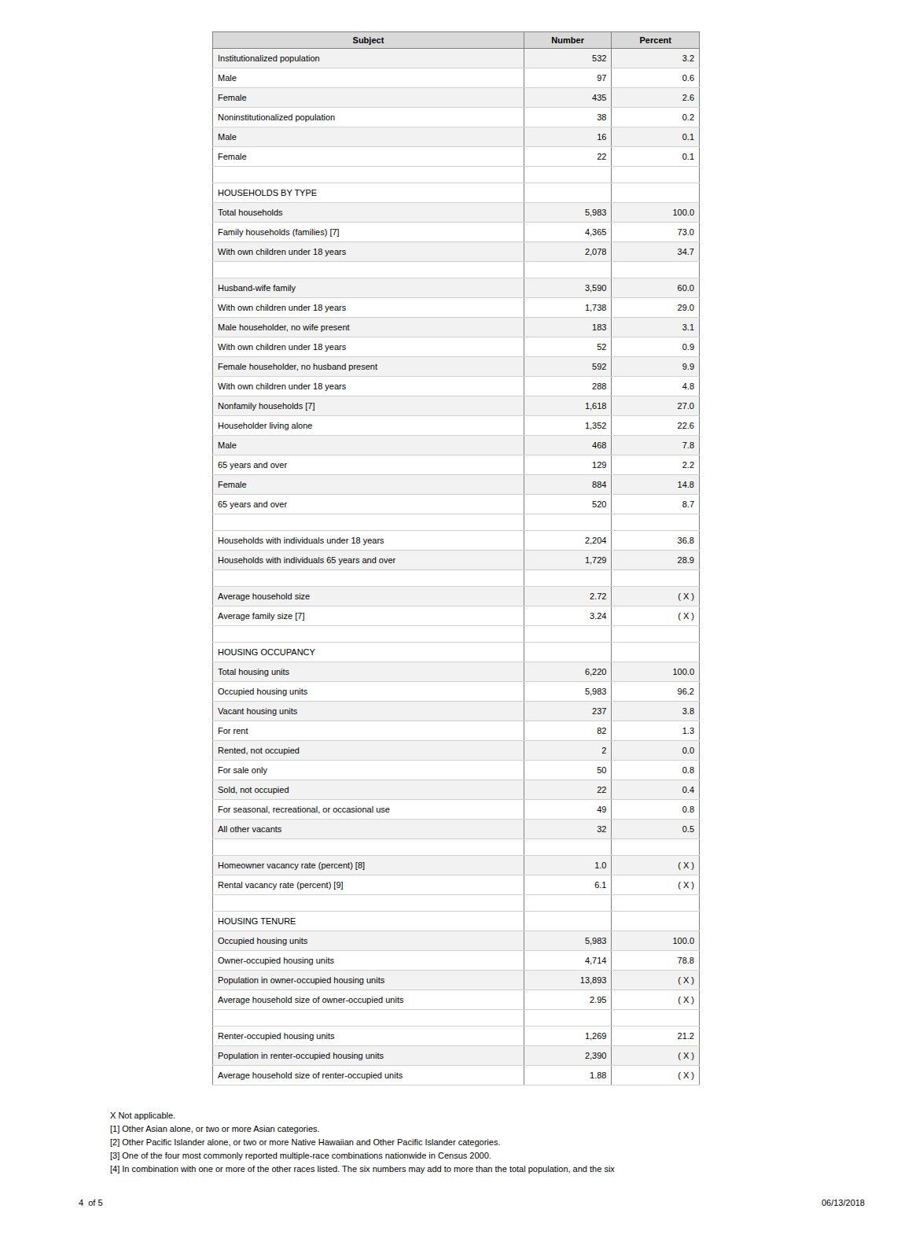| Subject | Number | Percent |
| --- | --- | --- |
| Institutionalized population | 532 | 3.2 |
| Male | 97 | 0.6 |
| Female | 435 | 2.6 |
| Noninstitutionalized population | 38 | 0.2 |
| Male | 16 | 0.1 |
| Female | 22 | 0.1 |
| HOUSEHOLDS BY TYPE | | |
| Total households | 5,983 | 100.0 |
| Family households (families) [7] | 4,365 | 73.0 |
| With own children under 18 years | 2,078 | 34.7 |
| Husband-wife family | 3,590 | 60.0 |
| With own children under 18 years | 1,738 | 29.0 |
| Male householder, no wife present | 183 | 3.1 |
| With own children under 18 years | 52 | 0.9 |
| Female householder, no husband present | 592 | 9.9 |
| With own children under 18 years | 288 | 4.8 |
| Nonfamily households [7] | 1,618 | 27.0 |
| Householder living alone | 1,352 | 22.6 |
| Male | 468 | 7.8 |
| 65 years and over | 129 | 2.2 |
| Female | 884 | 14.8 |
| 65 years and over | 520 | 8.7 |
| Households with individuals under 18 years | 2,204 | 36.8 |
| Households with individuals 65 years and over | 1,729 | 28.9 |
| Average household size | 2.72 | ( X ) |
| Average family size [7] | 3.24 | ( X ) |
| HOUSING OCCUPANCY | | |
| Total housing units | 6,220 | 100.0 |
| Occupied housing units | 5,983 | 96.2 |
| Vacant housing units | 237 | 3.8 |
| For rent | 82 | 1.3 |
| Rented, not occupied | 2 | 0.0 |
| For sale only | 50 | 0.8 |
| Sold, not occupied | 22 | 0.4 |
| For seasonal, recreational, or occasional use | 49 | 0.8 |
| All other vacants | 32 | 0.5 |
| Homeowner vacancy rate (percent) [8] | 1.0 | ( X ) |
| Rental vacancy rate (percent) [9] | 6.1 | ( X ) |
| HOUSING TENURE | | |
| Occupied housing units | 5,983 | 100.0 |
| Owner-occupied housing units | 4,714 | 78.8 |
| Population in owner-occupied housing units | 13,893 | ( X ) |
| Average household size of owner-occupied units | 2.95 | ( X ) |
| Renter-occupied housing units | 1,269 | 21.2 |
| Population in renter-occupied housing units | 2,390 | ( X ) |
| Average household size of renter-occupied units | 1.88 | ( X ) |
X Not applicable.
[1] Other Asian alone, or two or more Asian categories.
[2] Other Pacific Islander alone, or two or more Native Hawaiian and Other Pacific Islander categories.
[3] One of the four most commonly reported multiple-race combinations nationwide in Census 2000.
[4] In combination with one or more of the other races listed. The six numbers may add to more than the total population, and the six
4 of 5 06/13/2018